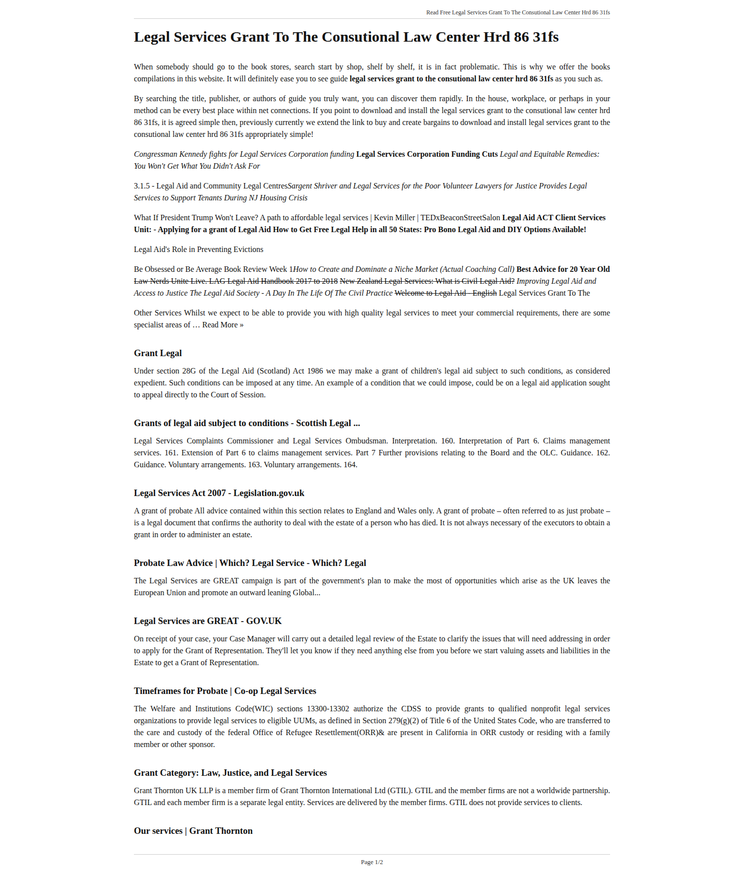Read Free Legal Services Grant To The Consutional Law Center Hrd 86 31fs
Legal Services Grant To The Consutional Law Center Hrd 86 31fs
When somebody should go to the book stores, search start by shop, shelf by shelf, it is in fact problematic. This is why we offer the books compilations in this website. It will definitely ease you to see guide legal services grant to the consutional law center hrd 86 31fs as you such as.
By searching the title, publisher, or authors of guide you truly want, you can discover them rapidly. In the house, workplace, or perhaps in your method can be every best place within net connections. If you point to download and install the legal services grant to the consutional law center hrd 86 31fs, it is agreed simple then, previously currently we extend the link to buy and create bargains to download and install legal services grant to the consutional law center hrd 86 31fs appropriately simple!
Congressman Kennedy fights for Legal Services Corporation funding Legal Services Corporation Funding Cuts Legal and Equitable Remedies: You Won't Get What You Didn't Ask For
3.1.5 - Legal Aid and Community Legal CentresSargent Shriver and Legal Services for the Poor Volunteer Lawyers for Justice Provides Legal Services to Support Tenants During NJ Housing Crisis
What If President Trump Won't Leave? A path to affordable legal services | Kevin Miller | TEDxBeaconStreetSalon Legal Aid ACT Client Services Unit: - Applying for a grant of Legal Aid How to Get Free Legal Help in all 50 States: Pro Bono Legal Aid and DIY Options Available!
Legal Aid's Role in Preventing Evictions
Be Obsessed or Be Average Book Review Week 1How to Create and Dominate a Niche Market (Actual Coaching Call) Best Advice for 20 Year Old Law Nerds Unite Live. LAG Legal Aid Handbook 2017 to 2018 New Zealand Legal Services: What is Civil Legal Aid? Improving Legal Aid and Access to Justice The Legal Aid Society - A Day In The Life Of The Civil Practice Welcome to Legal Aid - English Legal Services Grant To The
Other Services Whilst we expect to be able to provide you with high quality legal services to meet your commercial requirements, there are some specialist areas of … Read More »
Grant Legal
Under section 28G of the Legal Aid (Scotland) Act 1986 we may make a grant of children's legal aid subject to such conditions, as considered expedient. Such conditions can be imposed at any time. An example of a condition that we could impose, could be on a legal aid application sought to appeal directly to the Court of Session.
Grants of legal aid subject to conditions - Scottish Legal ...
Legal Services Complaints Commissioner and Legal Services Ombudsman. Interpretation. 160. Interpretation of Part 6. Claims management services. 161. Extension of Part 6 to claims management services. Part 7 Further provisions relating to the Board and the OLC. Guidance. 162. Guidance. Voluntary arrangements. 163. Voluntary arrangements. 164.
Legal Services Act 2007 - Legislation.gov.uk
A grant of probate All advice contained within this section relates to England and Wales only. A grant of probate – often referred to as just probate – is a legal document that confirms the authority to deal with the estate of a person who has died. It is not always necessary of the executors to obtain a grant in order to administer an estate.
Probate Law Advice | Which? Legal Service - Which? Legal
The Legal Services are GREAT campaign is part of the government's plan to make the most of opportunities which arise as the UK leaves the European Union and promote an outward leaning Global...
Legal Services are GREAT - GOV.UK
On receipt of your case, your Case Manager will carry out a detailed legal review of the Estate to clarify the issues that will need addressing in order to apply for the Grant of Representation. They'll let you know if they need anything else from you before we start valuing assets and liabilities in the Estate to get a Grant of Representation.
Timeframes for Probate | Co-op Legal Services
The Welfare and Institutions Code(WIC) sections 13300-13302 authorize the CDSS to provide grants to qualified nonprofit legal services organizations to provide legal services to eligible UUMs, as defined in Section 279(g)(2) of Title 6 of the United States Code, who are transferred to the care and custody of the federal Office of Refugee Resettlement(ORR)& are present in California in ORR custody or residing with a family member or other sponsor.
Grant Category: Law, Justice, and Legal Services
Grant Thornton UK LLP is a member firm of Grant Thornton International Ltd (GTIL). GTIL and the member firms are not a worldwide partnership. GTIL and each member firm is a separate legal entity. Services are delivered by the member firms. GTIL does not provide services to clients.
Our services | Grant Thornton
Page 1/2